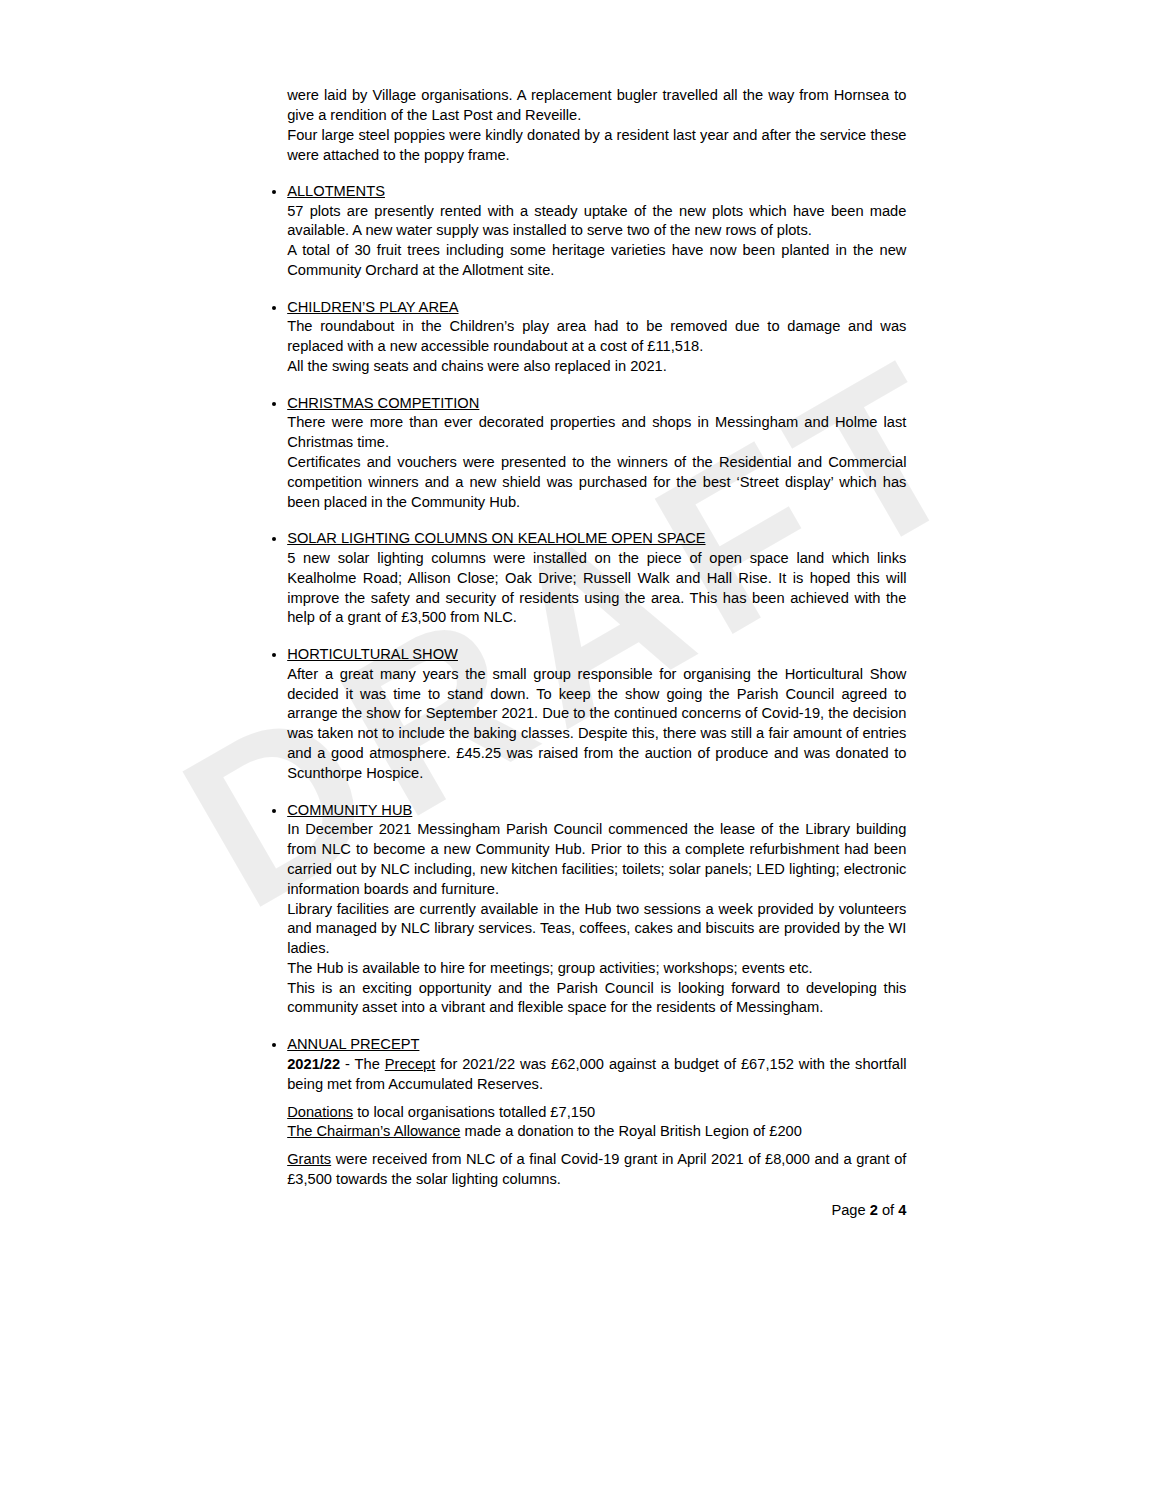DRAFT
were laid by Village organisations. A replacement bugler travelled all the way from Hornsea to give a rendition of the Last Post and Reveille.
Four large steel poppies were kindly donated by a resident last year and after the service these were attached to the poppy frame.
Allotments
57 plots are presently rented with a steady uptake of the new plots which have been made available. A new water supply was installed to serve two of the new rows of plots.
A total of 30 fruit trees including some heritage varieties have now been planted in the new Community Orchard at the Allotment site.
Children’s Play Area
The roundabout in the Children’s play area had to be removed due to damage and was replaced with a new accessible roundabout at a cost of £11,518.
All the swing seats and chains were also replaced in 2021.
Christmas Competition
There were more than ever decorated properties and shops in Messingham and Holme last Christmas time.
Certificates and vouchers were presented to the winners of the Residential and Commercial competition winners and a new shield was purchased for the best ‘Street display’ which has been placed in the Community Hub.
Solar Lighting Columns on Kealholme Open Space
5 new solar lighting columns were installed on the piece of open space land which links Kealholme Road; Allison Close; Oak Drive; Russell Walk and Hall Rise. It is hoped this will improve the safety and security of residents using the area. This has been achieved with the help of a grant of £3,500 from NLC.
Horticultural Show
After a great many years the small group responsible for organising the Horticultural Show decided it was time to stand down. To keep the show going the Parish Council agreed to arrange the show for September 2021. Due to the continued concerns of Covid-19, the decision was taken not to include the baking classes. Despite this, there was still a fair amount of entries and a good atmosphere. £45.25 was raised from the auction of produce and was donated to Scunthorpe Hospice.
Community Hub
In December 2021 Messingham Parish Council commenced the lease of the Library building from NLC to become a new Community Hub. Prior to this a complete refurbishment had been carried out by NLC including, new kitchen facilities; toilets; solar panels; LED lighting; electronic information boards and furniture.
Library facilities are currently available in the Hub two sessions a week provided by volunteers and managed by NLC library services. Teas, coffees, cakes and biscuits are provided by the WI ladies.
The Hub is available to hire for meetings; group activities; workshops; events etc.
This is an exciting opportunity and the Parish Council is looking forward to developing this community asset into a vibrant and flexible space for the residents of Messingham.
Annual Precept
2021/22 - The Precept for 2021/22 was £62,000 against a budget of £67,152 with the shortfall being met from Accumulated Reserves.
Donations to local organisations totalled £7,150
The Chairman’s Allowance made a donation to the Royal British Legion of £200
Grants were received from NLC of a final Covid-19 grant in April 2021 of £8,000 and a grant of £3,500 towards the solar lighting columns.
Page 2 of 4